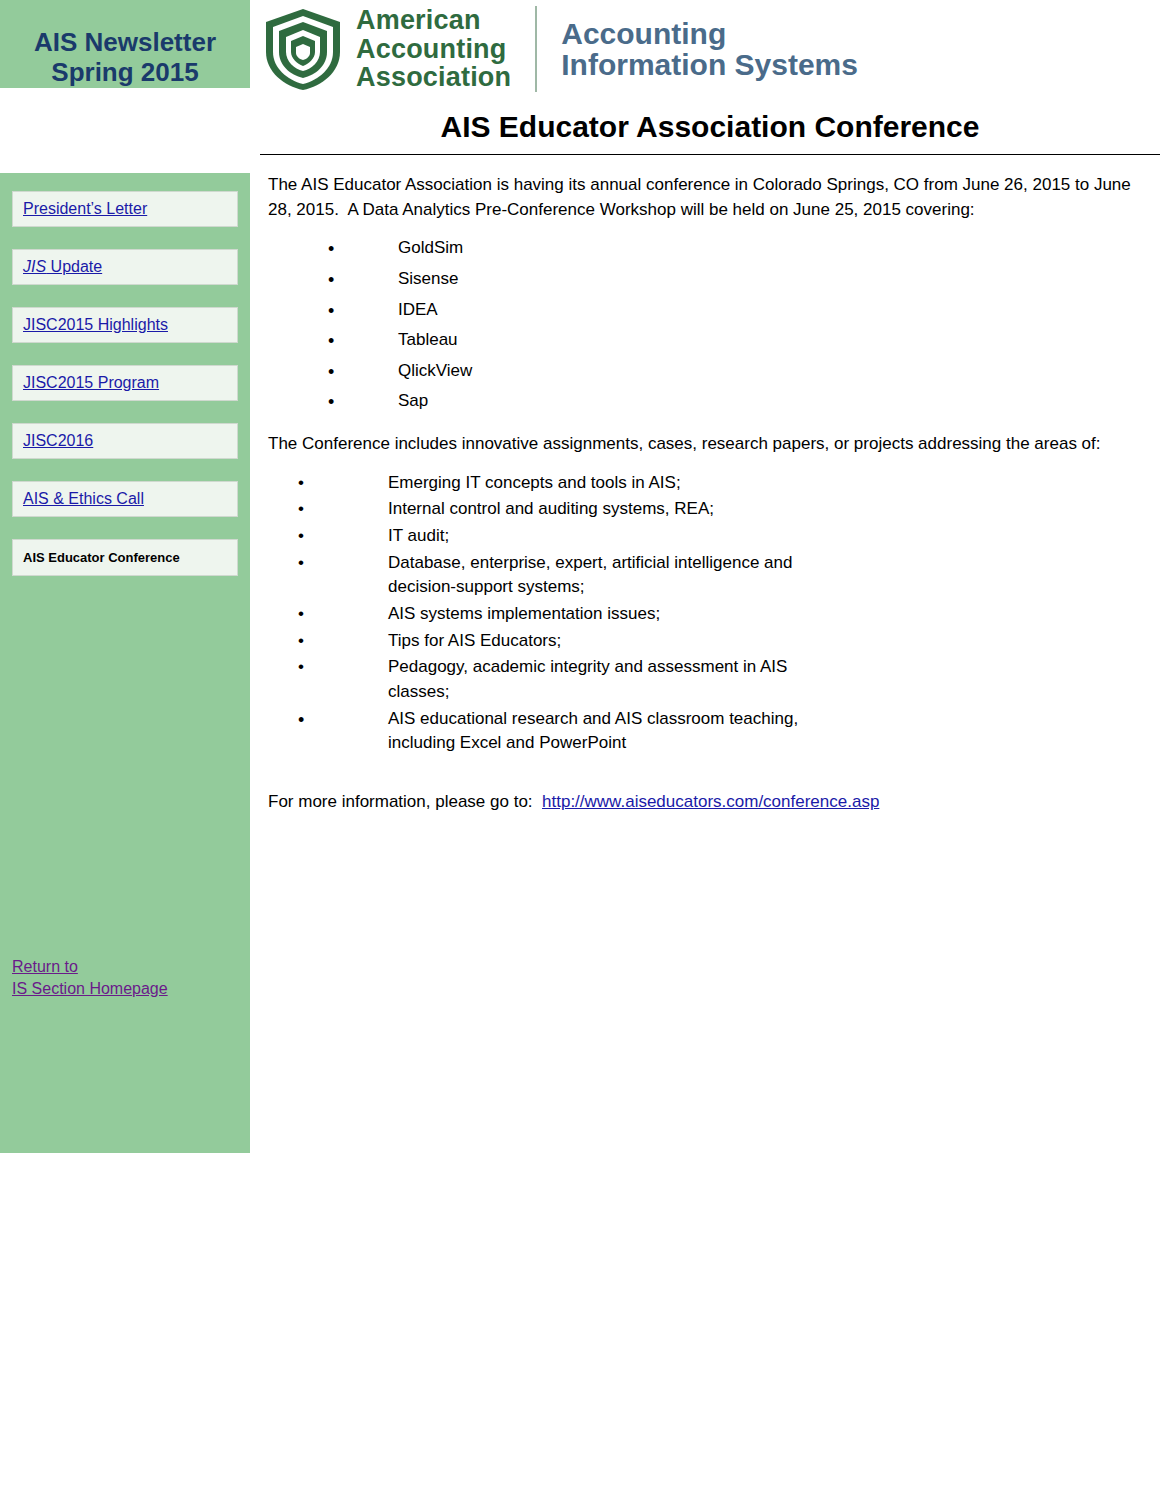AIS Newsletter
Spring 2015
American
Accounting
Association
Accounting
Information Systems
AIS Educator Association Conference
President’s Letter
JIS Update
JISC2015 Highlights
JISC2015 Program
JISC2016
AIS & Ethics Call
AIS Educator Conference
Return to
IS Section Homepage
The AIS Educator Association is having its annual conference in Colorado Springs, CO from June 26, 2015 to June 28, 2015. A Data Analytics Pre-Conference Workshop will be held on June 25, 2015 covering:
GoldSim
Sisense
IDEA
Tableau
QlickView
Sap
The Conference includes innovative assignments, cases, research papers, or projects addressing the areas of:
•Emerging IT concepts and tools in AIS;
•Internal control and auditing systems, REA;
•IT audit;
•Database, enterprise, expert, artificial intelligence and
decision-support systems;
•AIS systems implementation issues;
•Tips for AIS Educators;
•Pedagogy, academic integrity and assessment in AIS
classes;
•AIS educational research and AIS classroom teaching,
including Excel and PowerPoint
For more information, please go to: http://www.aiseducators.com/conference.asp